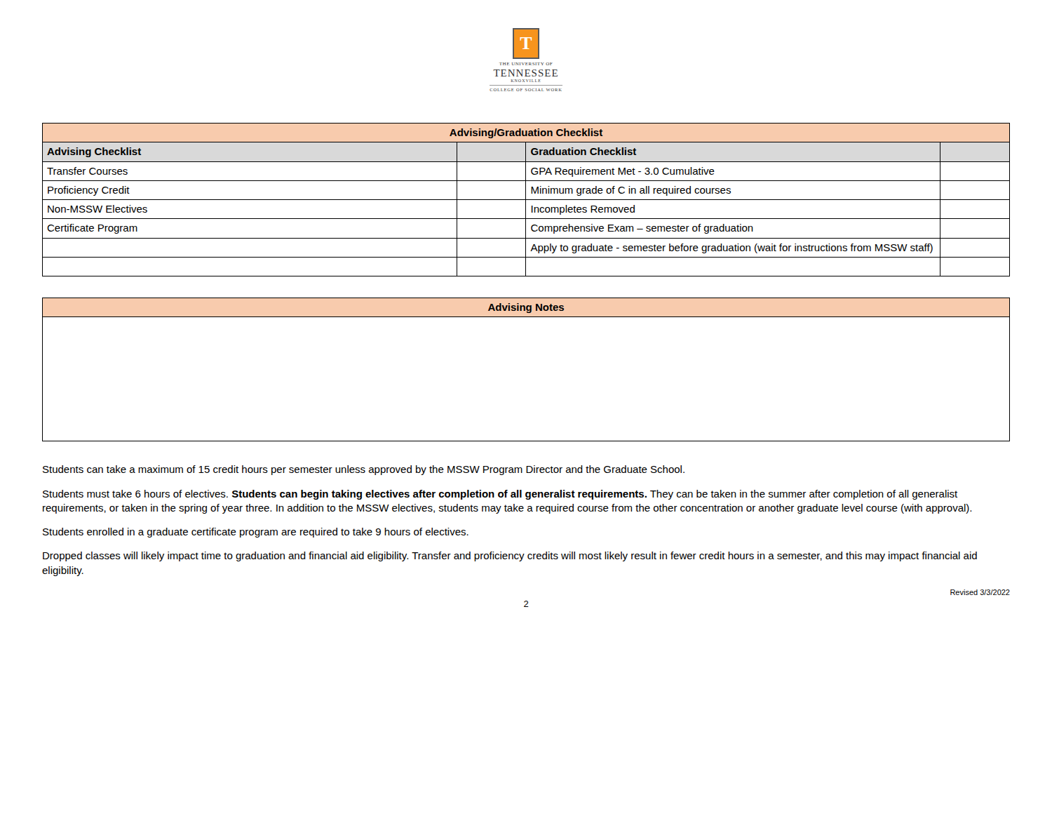T
THE UNIVERSITY OF
TENNESSEE
KNOXVILLE
COLLEGE OF SOCIAL WORK
| Advising/Graduation Checklist |
| Advising Checklist | | Graduation Checklist | |
| Transfer Courses | | GPA Requirement Met - 3.0 Cumulative | |
| Proficiency Credit | | Minimum grade of C in all required courses | |
| Non-MSSW Electives | | Incompletes Removed | |
| Certificate Program | | Comprehensive Exam – semester of graduation | |
| | | Apply to graduate - semester before graduation (wait for instructions from MSSW staff) | |
| Advising Notes |
Students can take a maximum of 15 credit hours per semester unless approved by the MSSW Program Director and the Graduate School.
Students must take 6 hours of electives. Students can begin taking electives after completion of all generalist requirements. They can be taken in the summer after completion of all generalist requirements, or taken in the spring of year three. In addition to the MSSW electives, students may take a required course from the other concentration or another graduate level course (with approval).
Students enrolled in a graduate certificate program are required to take 9 hours of electives.
Dropped classes will likely impact time to graduation and financial aid eligibility. Transfer and proficiency credits will most likely result in fewer credit hours in a semester, and this may impact financial aid eligibility.
Revised 3/3/2022
2